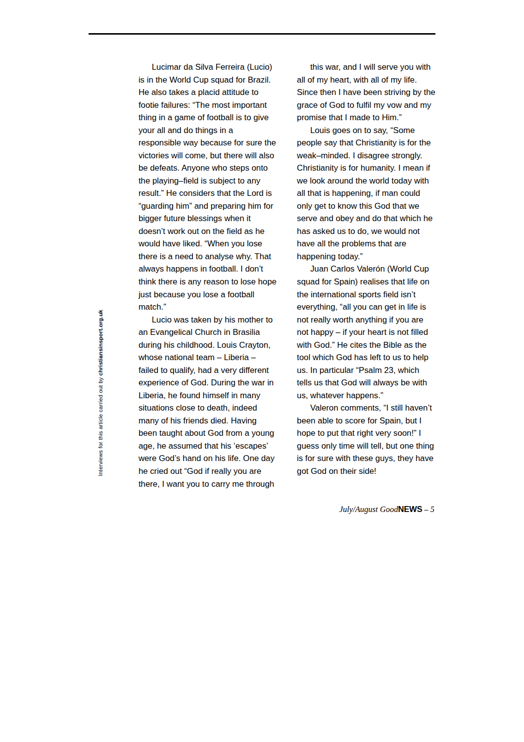Interviews for this article carried out by christiansinsport.org.uk
Lucimar da Silva Ferreira (Lucio) is in the World Cup squad for Brazil. He also takes a placid attitude to footie failures: “The most important thing in a game of football is to give your all and do things in a responsible way because for sure the victories will come, but there will also be defeats. Anyone who steps onto the playing–field is subject to any result.” He considers that the Lord is “guarding him” and preparing him for bigger future blessings when it doesn’t work out on the field as he would have liked. “When you lose there is a need to analyse why. That always happens in football. I don’t think there is any reason to lose hope just because you lose a football match.”
Lucio was taken by his mother to an Evangelical Church in Brasilia during his childhood. Louis Crayton, whose national team – Liberia – failed to qualify, had a very different experience of God. During the war in Liberia, he found himself in many situations close to death, indeed many of his friends died. Having been taught about God from a young age, he assumed that his ‘escapes’ were God’s hand on his life. One day he cried out “God if really you are there, I want you to carry me through
this war, and I will serve you with all of my heart, with all of my life. Since then I have been striving by the grace of God to fulfil my vow and my promise that I made to Him.”
Louis goes on to say, “Some people say that Christianity is for the weak–minded. I disagree strongly. Christianity is for humanity. I mean if we look around the world today with all that is happening, if man could only get to know this God that we serve and obey and do that which he has asked us to do, we would not have all the problems that are happening today.”
Juan Carlos Valerón (World Cup squad for Spain) realises that life on the international sports field isn’t everything, “all you can get in life is not really worth anything if you are not happy – if your heart is not filled with God.” He cites the Bible as the tool which God has left to us to help us. In particular “Psalm 23, which tells us that God will always be with us, whatever happens.”
Valeron comments, “I still haven’t been able to score for Spain, but I hope to put that right very soon!” I guess only time will tell, but one thing is for sure with these guys, they have got God on their side!
July/August GoodNEWS – 5